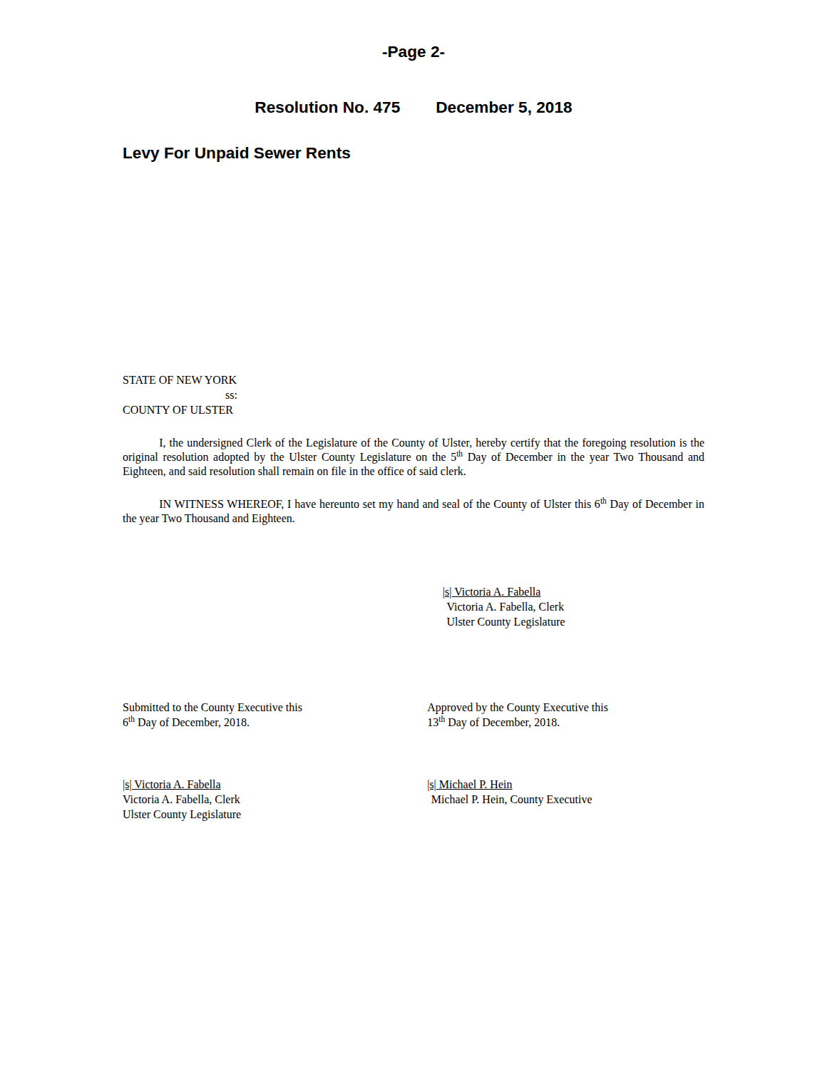-Page 2-
Resolution No. 475 December 5, 2018
Levy For Unpaid Sewer Rents
STATE OF NEW YORK ss: COUNTY OF ULSTER
I, the undersigned Clerk of the Legislature of the County of Ulster, hereby certify that the foregoing resolution is the original resolution adopted by the Ulster County Legislature on the 5th Day of December in the year Two Thousand and Eighteen, and said resolution shall remain on file in the office of said clerk.
IN WITNESS WHEREOF, I have hereunto set my hand and seal of the County of Ulster this 6th Day of December in the year Two Thousand and Eighteen.
|s| Victoria A. Fabella
Victoria A. Fabella, Clerk
Ulster County Legislature
| Submitted to the County Executive this 6 th Day of December, 2018. | Approved by the County Executive this 13 th Day of December, 2018. |
| /s/ Victoria A. Fabella Victoria A. Fabella, Clerk Ulster County Legislature | /s/ Michael P. Hein Michael P. Hein, County Executive |